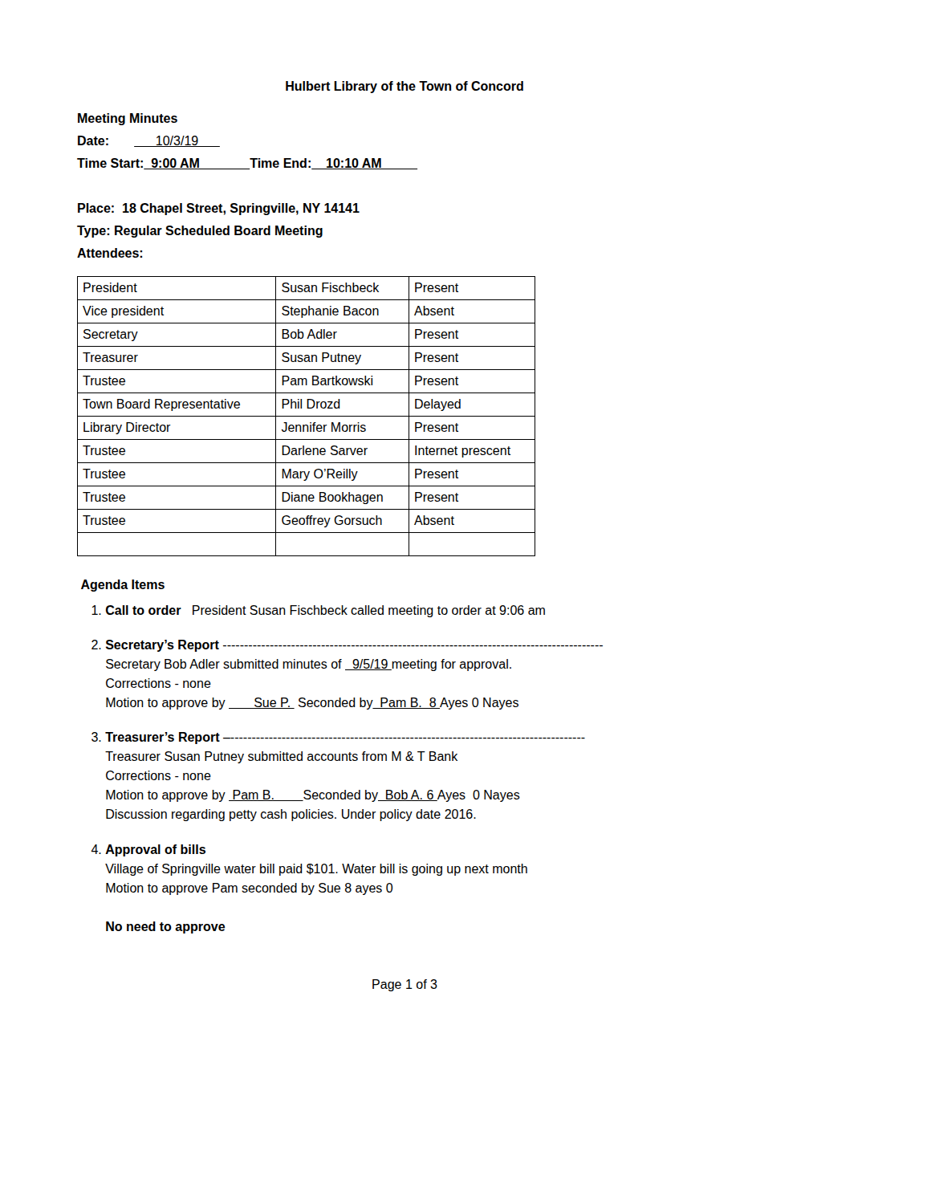Hulbert Library of the Town of Concord
Meeting Minutes
Date: 10/3/19
Time Start: 9:00 AM Time End: 10:10 AM
Place: 18 Chapel Street, Springville, NY 14141
Type: Regular Scheduled Board Meeting
Attendees:
| President | Susan Fischbeck | Present |
| Vice president | Stephanie Bacon | Absent |
| Secretary | Bob Adler | Present |
| Treasurer | Susan Putney | Present |
| Trustee | Pam Bartkowski | Present |
| Town Board Representative | Phil Drozd | Delayed |
| Library Director | Jennifer Morris | Present |
| Trustee | Darlene Sarver | Internet prescent |
| Trustee | Mary O’Reilly | Present |
| Trustee | Diane Bookhagen | Present |
| Trustee | Geoffrey Gorsuch | Absent |
Agenda Items
Call to order President Susan Fischbeck called meeting to order at 9:06 am
Secretary’s Report -----------------------------------------------------------------------------------------
Secretary Bob Adler submitted minutes of 9/5/19 meeting for approval.
Corrections - none
Motion to approve by Sue P. Seconded by Pam B. 8 Ayes 0 Nayes
Treasurer’s Report –-----------------------------------------------------------------------------------
Treasurer Susan Putney submitted accounts from M & T Bank
Corrections - none
Motion to approve by Pam B. Seconded by Bob A. 6 Ayes 0 Nayes
Discussion regarding petty cash policies. Under policy date 2016.
Approval of bills
Village of Springville water bill paid $101. Water bill is going up next month
Motion to approve Pam seconded by Sue 8 ayes 0
No need to approve
Page 1 of 3